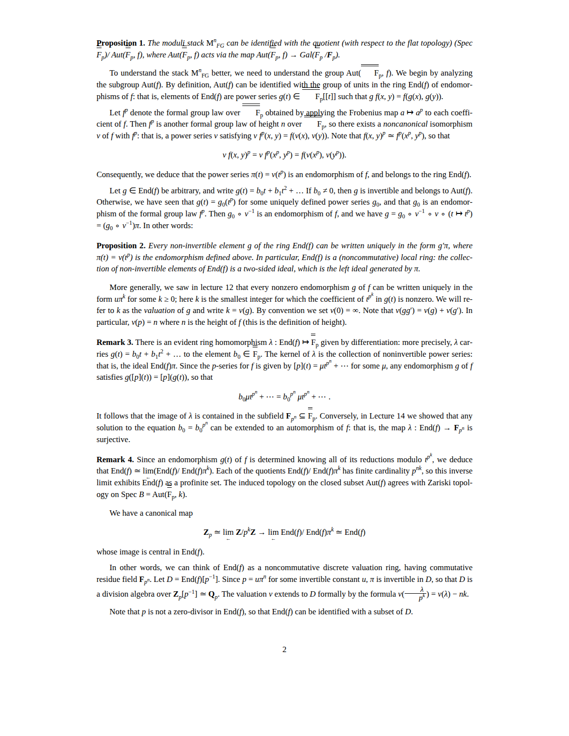Proposition 1. The moduli stack MnFG can be identified with the quotient (with respect to the flat topology) (Spec Fp)/ Aut(Fp, f), where Aut(Fp, f) acts via the map Aut(Fp, f) → Gal(Fp /Fp).
To understand the stack MnFG better, we need to understand the group Aut(Fp, f). We begin by analyzing the subgroup Aut(f). By definition, Aut(f) can be identified with the group of units in the ring End(f) of endomorphisms of f: that is, elements of End(f) are power series g(t) ∈ Fp[[t]] such that g f(x, y) = f(g(x), g(y)).
Let fp denote the formal group law over Fp obtained by applying the Frobenius map a ↦ ap to each coefficient of f. Then fp is another formal group law of height n over Fp, so there exists a noncanonical isomorphism ν of f with fp: that is, a power series ν satisfying ν fp(x, y) = f(ν(x), ν(y)). Note that f(x, y)p ≃ fp(xp, yp), so that
ν f(x, y)p = ν fp(xp, yp) = f(ν(xp), ν(yp)).
Consequently, we deduce that the power series π(t) = ν(tp) is an endomorphism of f, and belongs to the ring End(f).
Let g ∈ End(f) be arbitrary, and write g(t) = b0t + b1t2 + … If b0 ≠ 0, then g is invertible and belongs to Aut(f). Otherwise, we have seen that g(t) = g0(tp) for some uniquely defined power series g0, and that g0 is an endomorphism of the formal group law fp. Then g0 ∘ ν−1 is an endomorphism of f, and we have g = g0 ∘ ν−1 ∘ ν ∘ (t ↦ tp) = (g0 ∘ ν−1)π. In other words:
Proposition 2. Every non-invertible element g of the ring End(f) can be written uniquely in the form g′π, where π(t) = ν(tp) is the endomorphism defined above. In particular, End(f) is a (noncommutative) local ring: the collection of non-invertible elements of End(f) is a two-sided ideal, which is the left ideal generated by π.
More generally, we saw in lecture 12 that every nonzero endomorphism g of f can be written uniquely in the form uπk for some k ≥ 0; here k is the smallest integer for which the coefficient of tpk in g(t) is nonzero. We will refer to k as the valuation of g and write k = v(g). By convention we set v(0) = ∞. Note that v(gg′) = v(g) + v(g′). In particular, v(p) = n where n is the height of f (this is the definition of height).
Remark 3. There is an evident ring homomorphism λ : End(f) ↦ Fp given by differentiation: more precisely, λ carries g(t) = b0t + b1t2 + … to the element b0 ∈ Fp. The kernel of λ is the collection of noninvertible power series: that is, the ideal End(f)π. Since the p-series for f is given by [p](t) = μtpn + ⋯ for some μ, any endomorphism g of f satisfies g([p](t)) = [p](g(t)), so that
b0μtpn + ⋯ = b0pn μtpn + ⋯ .
It follows that the image of λ is contained in the subfield Fpn ⊆ Fp. Conversely, in Lecture 14 we showed that any solution to the equation b0 = b0pn can be extended to an automorphism of f: that is, the map λ : End(f) → Fpn is surjective.
Remark 4. Since an endomorphism g(t) of f is determined knowing all of its reductions modulo tpk, we deduce that End(f) ≃ lim←(End(f)/ End(f)πk). Each of the quotients End(f)/ End(f)πk has finite cardinality pnk, so this inverse limit exhibits End(f) as a profinite set. The induced topology on the closed subset Aut(f) agrees with Zariski topology on Spec B = Aut(Fp, k).
We have a canonical map
Zp ≃ lim← Z/pkZ → lim← End(f)/ End(f)πk ≃ End(f)
whose image is central in End(f).
In other words, we can think of End(f) as a noncommutative discrete valuation ring, having commutative residue field Fpn. Let D = End(f)[p−1]. Since p = uπn for some invertible constant u, π is invertible in D, so that D is a division algebra over Zp[p−1] ≃ Qp. The valuation v extends to D formally by the formula v(λpk) = v(λ) − nk.
Note that p is not a zero-divisor in End(f), so that End(f) can be identified with a subset of D.
2